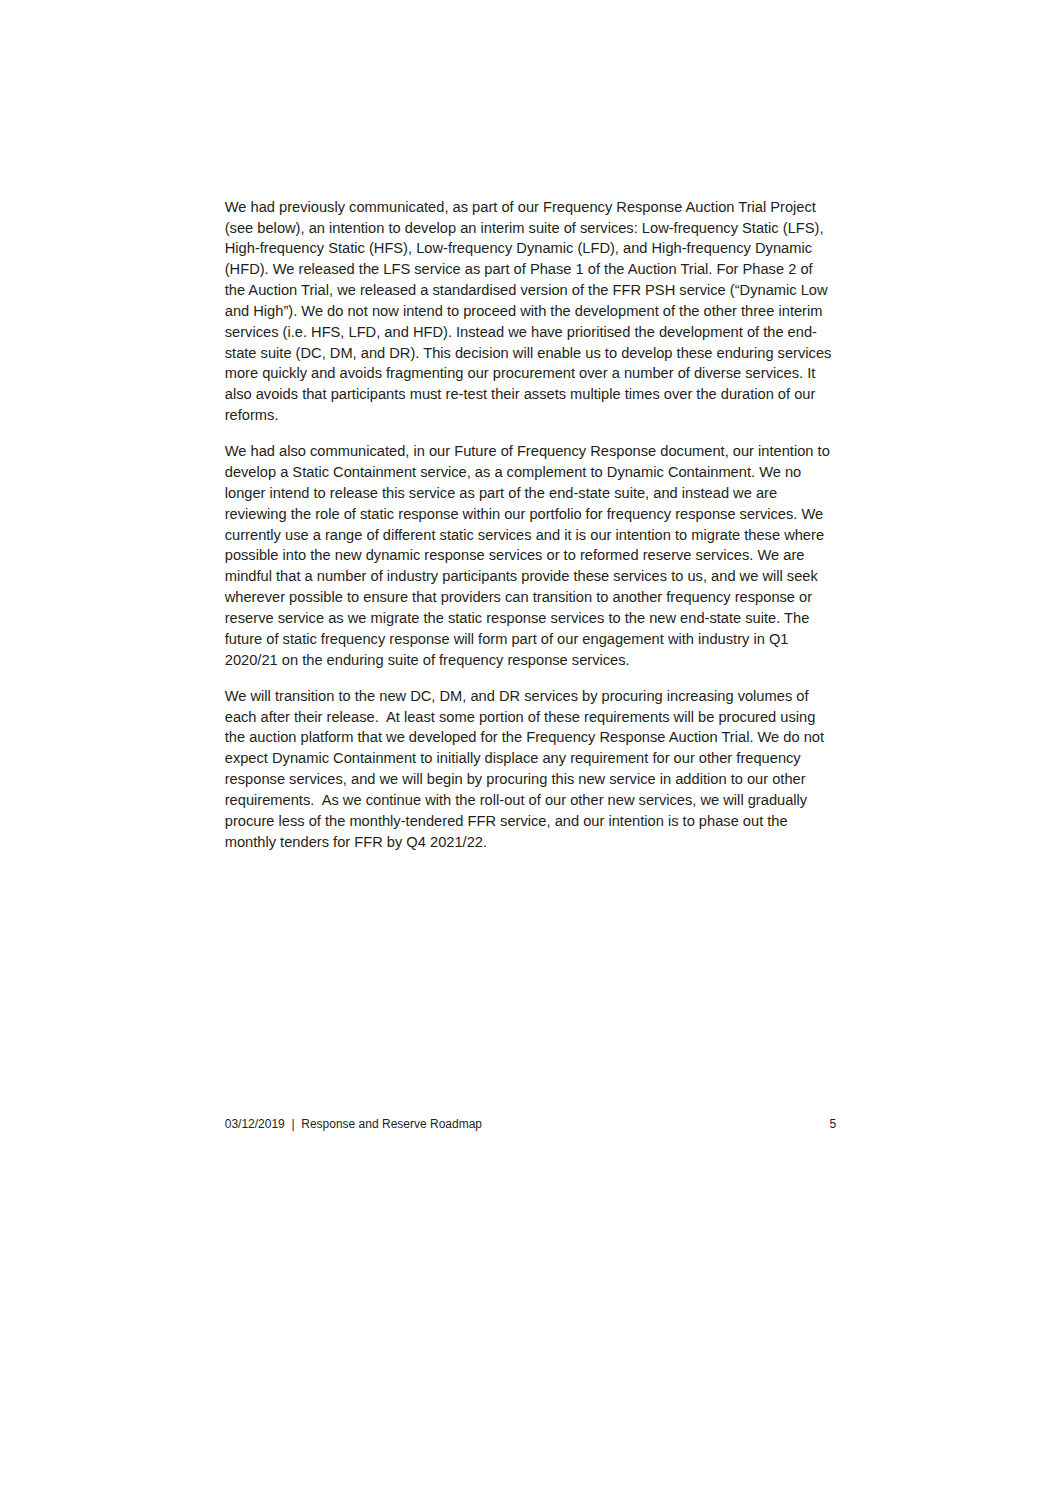We had previously communicated, as part of our Frequency Response Auction Trial Project (see below), an intention to develop an interim suite of services: Low-frequency Static (LFS), High-frequency Static (HFS), Low-frequency Dynamic (LFD), and High-frequency Dynamic (HFD). We released the LFS service as part of Phase 1 of the Auction Trial. For Phase 2 of the Auction Trial, we released a standardised version of the FFR PSH service (“Dynamic Low and High”). We do not now intend to proceed with the development of the other three interim services (i.e. HFS, LFD, and HFD). Instead we have prioritised the development of the end-state suite (DC, DM, and DR). This decision will enable us to develop these enduring services more quickly and avoids fragmenting our procurement over a number of diverse services. It also avoids that participants must re-test their assets multiple times over the duration of our reforms.
We had also communicated, in our Future of Frequency Response document, our intention to develop a Static Containment service, as a complement to Dynamic Containment. We no longer intend to release this service as part of the end-state suite, and instead we are reviewing the role of static response within our portfolio for frequency response services. We currently use a range of different static services and it is our intention to migrate these where possible into the new dynamic response services or to reformed reserve services. We are mindful that a number of industry participants provide these services to us, and we will seek wherever possible to ensure that providers can transition to another frequency response or reserve service as we migrate the static response services to the new end-state suite. The future of static frequency response will form part of our engagement with industry in Q1 2020/21 on the enduring suite of frequency response services.
We will transition to the new DC, DM, and DR services by procuring increasing volumes of each after their release. At least some portion of these requirements will be procured using the auction platform that we developed for the Frequency Response Auction Trial. We do not expect Dynamic Containment to initially displace any requirement for our other frequency response services, and we will begin by procuring this new service in addition to our other requirements. As we continue with the roll-out of our other new services, we will gradually procure less of the monthly-tendered FFR service, and our intention is to phase out the monthly tenders for FFR by Q4 2021/22.
03/12/2019 | Response and Reserve Roadmap 5